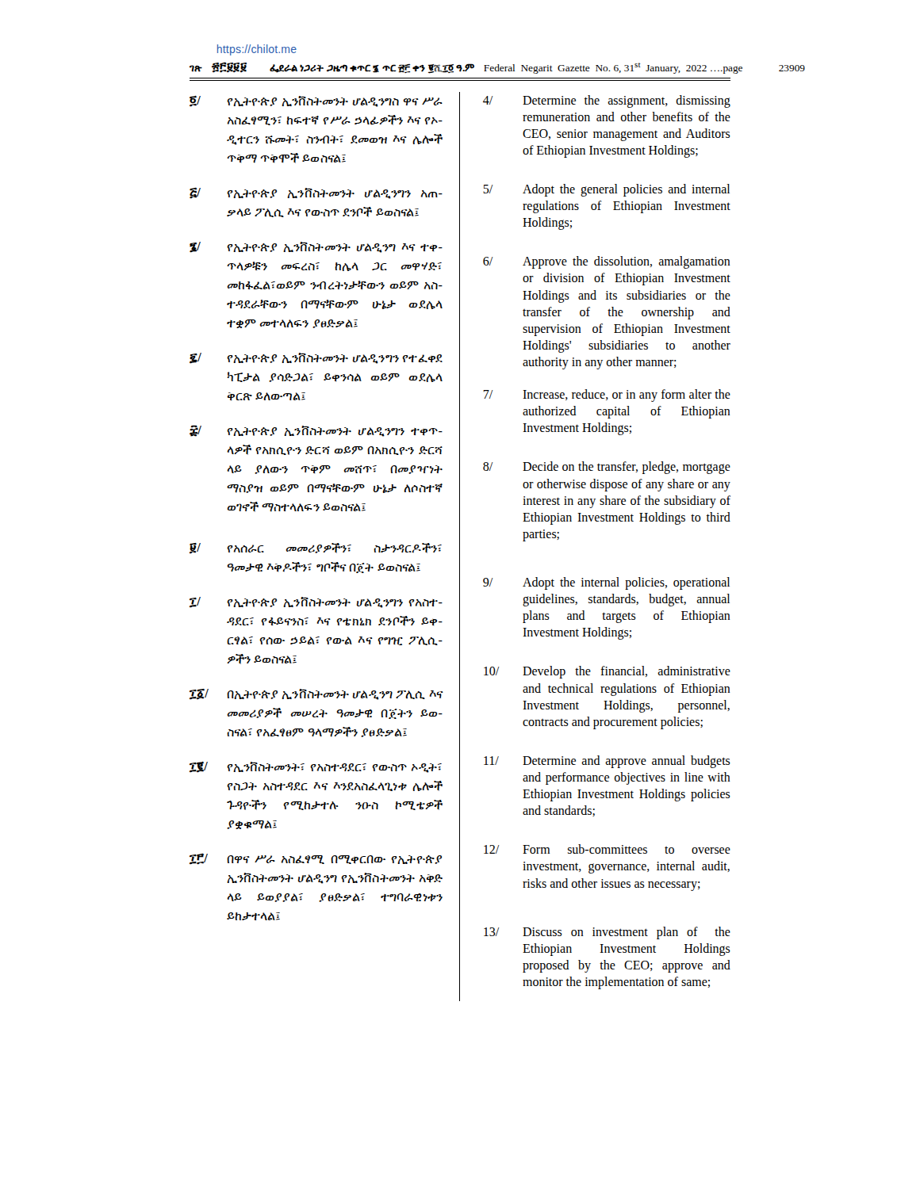https://chilot.me
ገጽ ፳፫፱፱፱ ፌደራል ነጋሪት ጋዜጣ ቁጥር ፮ ጥር ፳፫ ቀን ፪ሺ፲፬ ዓ.ም Federal Negarit Gazette No. 6, 31st January, 2022 ….page 23909
፬/
የኢትዮጵያ ኢንቨስትመንት ሆልዲንግስ ዋና ሥራ አስፈፃሚን፣ ከፍተኛ የሥራ ኃላፊዎችን እና የኦዲተርን ሹመት፣ ስንብት፣ ደመወዝ እና ሌሎች ጥቅማ ጥቅሞች ይወስናል፤
፭/
የኢትዮጵያ ኢንቨስትመንት ሆልዲንግን አጠቃላይ ፖሊሲ እና የውስጥ ደንቦች ይወስናል፤
፮/
የኢትዮጵያ ኢንቨስትመንት ሆልዲንግ እና ተቀጥላዎቹን መፍረስ፣ ከሌላ ጋር መዋሃድ፣ መከፋፈል፣ወይም ንብረትነታቸውን ወይም አስተዳደራቸውን በማናቸውም ሁኔታ ወደሌላ ተቋም መተላለፍን ያፀድቃል፤
፯/
የኢትዮጵያ ኢንቨስትመንት ሆልዲንግን የተፈቀደ ካፒታል ያሳድጋል፣ ይቀንሳል ወይም ወደሌላ ቅርጽ ይለውጣል፤
፰/
የኢትዮጵያ ኢንቨስትመንት ሆልዲንግን ተቀጥላዎች የአክሲዮን ድርሻ ወይም በአክሲዮን ድርሻ ላይ ያለውን ጥቅም መሸጥ፣ በመያዣነት ማስያዝ ወይም በማናቸውም ሁኔታ ለሶስተኛ ወገኖች ማስተላለፍን ይወስናል፤
፱/
የአሰራር መመሪያዎችን፣ ስታንዳርዶችን፣ ዓመታዊ እቅዶችን፣ ግቦችና በጀት ይወስናል፤
፲/
የኢትዮጵያ ኢንቨስትመንት ሆልዲንግን የአስተዳደር፣ የፋይናንስ፣ እና የቴክኒክ ደንቦችን ይቀርፃል፣ የሰው ኃይል፣ የውል እና የግዢ ፖሊሲዎችን ይወስናል፤
፲፩/
በኢትዮጵያ ኢንቨስትመንት ሆልዲንግ ፖሊሲ እና መመሪያዎች መሠረት ዓመታዊ በጀትን ይወስናል፣ የአፈፃፀም ዓላማዎችን ያፀድቃል፤
፲፪/
የኢንቨስትመንት፣ የአስተዳደር፣ የውስጥ ኦዲት፣ የስጋት አስተዳደር እና እንደአስፈላጊነቱ ሌሎች ጉዳዮችን የሚከታተሉ ንዑስ ኮሚቴዎች ያቋቁማል፤
፲፫/
በዋና ሥራ አስፈፃሚ በሚቀርበው የኢትዮጵያ ኢንቨስትመንት ሆልዲንግ የኢንቨስትመንት አቅድ ላይ ይወያያል፣ ያፀድቃል፣ ተግባራዊነቱን ይከታተላል፤
4/
Determine the assignment, dismissing remuneration and other benefits of the CEO, senior management and Auditors of Ethiopian Investment Holdings;
5/
Adopt the general policies and internal regulations of Ethiopian Investment Holdings;
6/
Approve the dissolution, amalgamation or division of Ethiopian Investment Holdings and its subsidiaries or the transfer of the ownership and supervision of Ethiopian Investment Holdings' subsidiaries to another authority in any other manner;
7/
Increase, reduce, or in any form alter the authorized capital of Ethiopian Investment Holdings;
8/
Decide on the transfer, pledge, mortgage or otherwise dispose of any share or any interest in any share of the subsidiary of Ethiopian Investment Holdings to third parties;
9/
Adopt the internal policies, operational guidelines, standards, budget, annual plans and targets of Ethiopian Investment Holdings;
10/
Develop the financial, administrative and technical regulations of Ethiopian Investment Holdings, personnel, contracts and procurement policies;
11/
Determine and approve annual budgets and performance objectives in line with Ethiopian Investment Holdings policies and standards;
12/
Form sub-committees to oversee investment, governance, internal audit, risks and other issues as necessary;
13/
Discuss on investment plan of the Ethiopian Investment Holdings proposed by the CEO; approve and monitor the implementation of same;